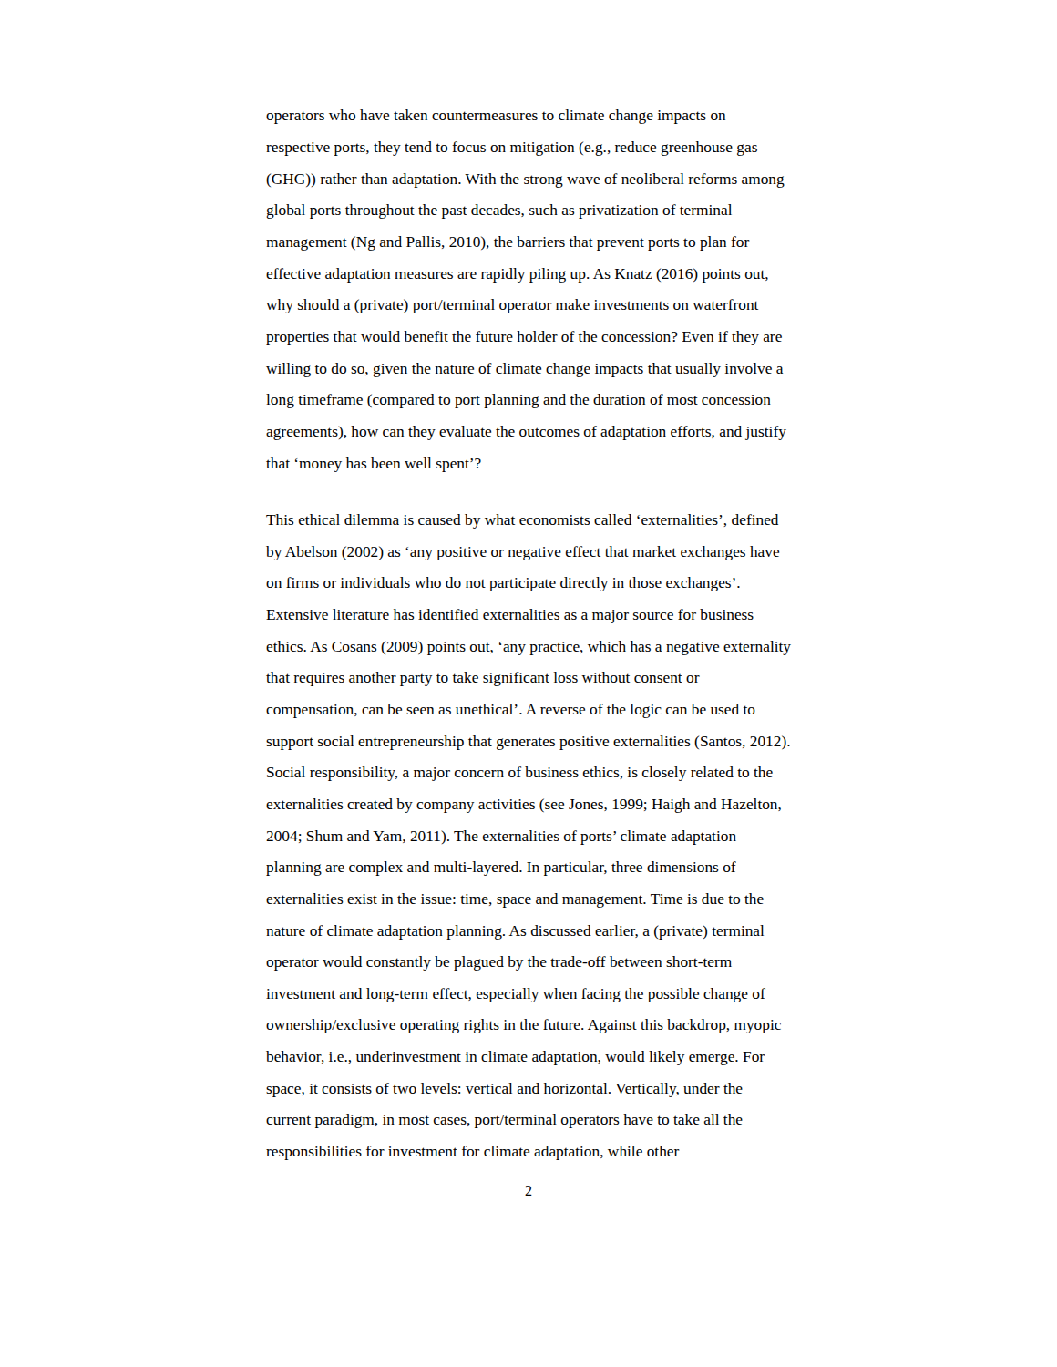operators who have taken countermeasures to climate change impacts on respective ports, they tend to focus on mitigation (e.g., reduce greenhouse gas (GHG)) rather than adaptation. With the strong wave of neoliberal reforms among global ports throughout the past decades, such as privatization of terminal management (Ng and Pallis, 2010), the barriers that prevent ports to plan for effective adaptation measures are rapidly piling up. As Knatz (2016) points out, why should a (private) port/terminal operator make investments on waterfront properties that would benefit the future holder of the concession? Even if they are willing to do so, given the nature of climate change impacts that usually involve a long timeframe (compared to port planning and the duration of most concession agreements), how can they evaluate the outcomes of adaptation efforts, and justify that ‘money has been well spent’?
This ethical dilemma is caused by what economists called ‘externalities’, defined by Abelson (2002) as ‘any positive or negative effect that market exchanges have on firms or individuals who do not participate directly in those exchanges’. Extensive literature has identified externalities as a major source for business ethics. As Cosans (2009) points out, ‘any practice, which has a negative externality that requires another party to take significant loss without consent or compensation, can be seen as unethical’. A reverse of the logic can be used to support social entrepreneurship that generates positive externalities (Santos, 2012). Social responsibility, a major concern of business ethics, is closely related to the externalities created by company activities (see Jones, 1999; Haigh and Hazelton, 2004; Shum and Yam, 2011). The externalities of ports’ climate adaptation planning are complex and multi-layered. In particular, three dimensions of externalities exist in the issue: time, space and management. Time is due to the nature of climate adaptation planning. As discussed earlier, a (private) terminal operator would constantly be plagued by the trade-off between short-term investment and long-term effect, especially when facing the possible change of ownership/exclusive operating rights in the future. Against this backdrop, myopic behavior, i.e., underinvestment in climate adaptation, would likely emerge. For space, it consists of two levels: vertical and horizontal. Vertically, under the current paradigm, in most cases, port/terminal operators have to take all the responsibilities for investment for climate adaptation, while other
2